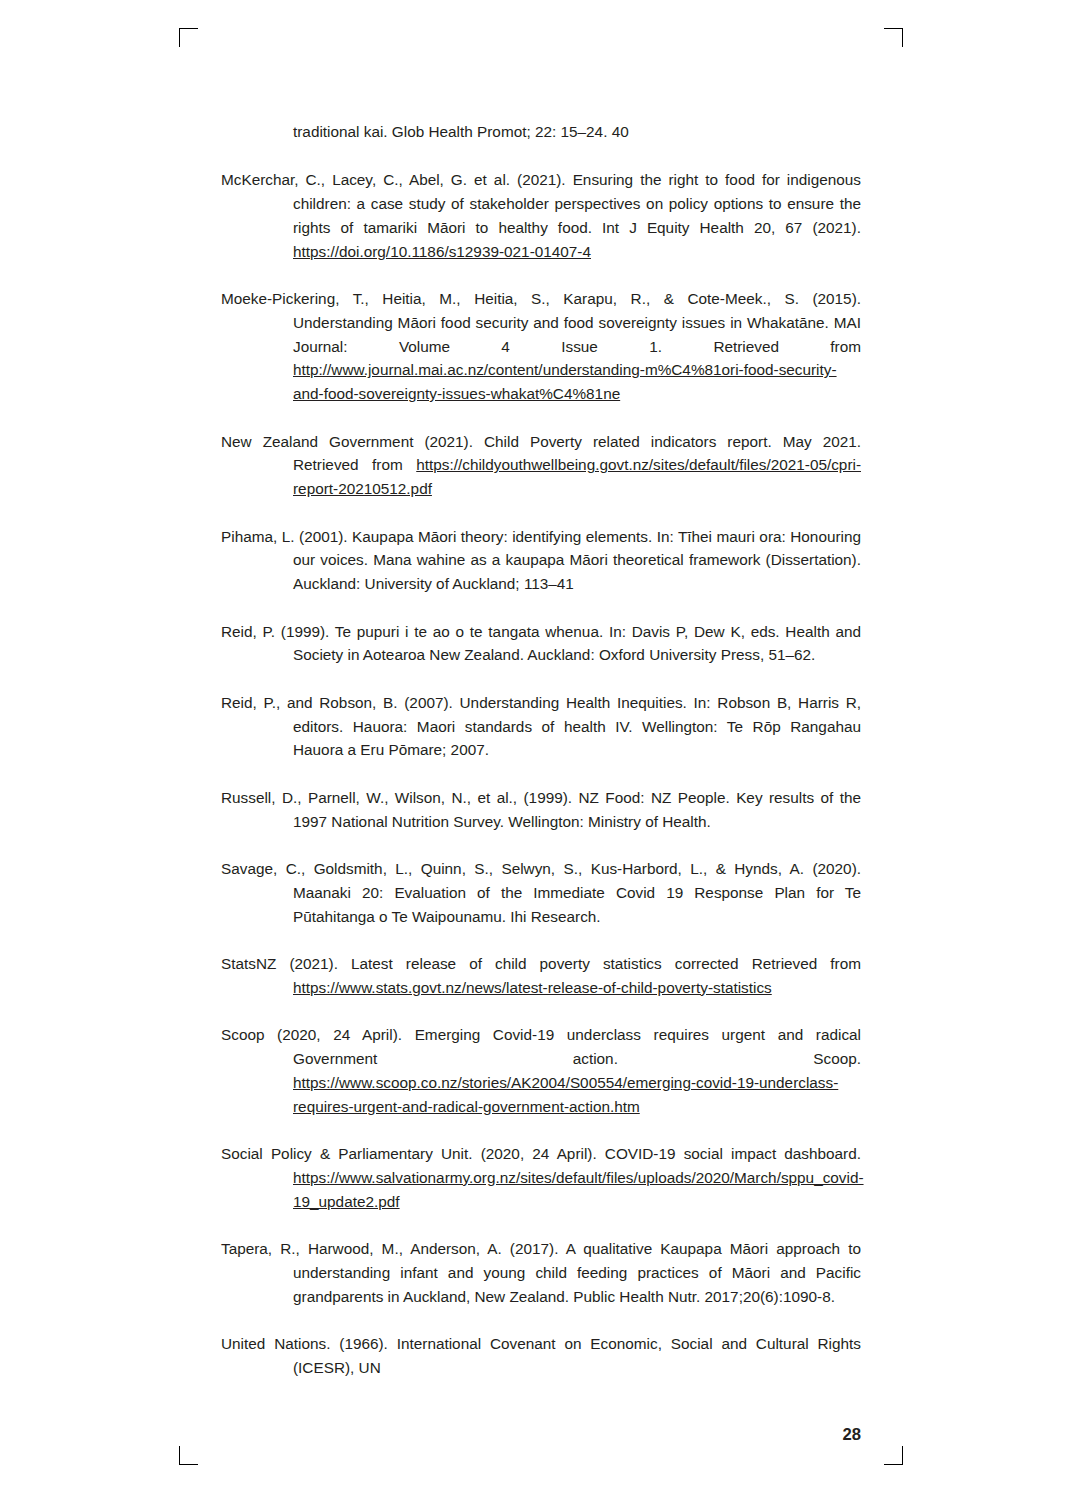traditional kai. Glob Health Promot; 22: 15–24. 40
McKerchar, C., Lacey, C., Abel, G. et al. (2021). Ensuring the right to food for indigenous children: a case study of stakeholder perspectives on policy options to ensure the rights of tamariki Māori to healthy food. Int J Equity Health 20, 67 (2021). https://doi.org/10.1186/s12939-021-01407-4
Moeke-Pickering, T., Heitia, M., Heitia, S., Karapu, R., & Cote-Meek., S. (2015). Understanding Māori food security and food sovereignty issues in Whakatāne. MAI Journal: Volume 4 Issue 1. Retrieved from http://www.journal.mai.ac.nz/content/understanding-m%C4%81ori-food-security-and-food-sovereignty-issues-whakat%C4%81ne
New Zealand Government (2021). Child Poverty related indicators report. May 2021. Retrieved from https://childyouthwellbeing.govt.nz/sites/default/files/2021-05/cpri-report-20210512.pdf
Pihama, L. (2001). Kaupapa Māori theory: identifying elements. In: Tīhei mauri ora: Honouring our voices. Mana wahine as a kaupapa Māori theoretical framework (Dissertation). Auckland: University of Auckland; 113–41
Reid, P. (1999). Te pupuri i te ao o te tangata whenua. In: Davis P, Dew K, eds. Health and Society in Aotearoa New Zealand. Auckland: Oxford University Press, 51–62.
Reid, P., and Robson, B. (2007). Understanding Health Inequities. In: Robson B, Harris R, editors. Hauora: Maori standards of health IV. Wellington: Te Rōp Rangahau Hauora a Eru Pōmare; 2007.
Russell, D., Parnell, W., Wilson, N., et al., (1999). NZ Food: NZ People. Key results of the 1997 National Nutrition Survey. Wellington: Ministry of Health.
Savage, C., Goldsmith, L., Quinn, S., Selwyn, S., Kus-Harbord, L., & Hynds, A. (2020). Maanaki 20: Evaluation of the Immediate Covid 19 Response Plan for Te Pūtahitanga o Te Waipounamu. Ihi Research.
StatsNZ (2021). Latest release of child poverty statistics corrected Retrieved from https://www.stats.govt.nz/news/latest-release-of-child-poverty-statistics
Scoop (2020, 24 April). Emerging Covid-19 underclass requires urgent and radical Government action. Scoop. https://www.scoop.co.nz/stories/AK2004/S00554/emerging-covid-19-underclass-requires-urgent-and-radical-government-action.htm
Social Policy & Parliamentary Unit. (2020, 24 April). COVID-19 social impact dashboard. https://www.salvationarmy.org.nz/sites/default/files/uploads/2020/March/sppu_covid-19_update2.pdf
Tapera, R., Harwood, M., Anderson, A. (2017). A qualitative Kaupapa Māori approach to understanding infant and young child feeding practices of Māori and Pacific grandparents in Auckland, New Zealand. Public Health Nutr. 2017;20(6):1090-8.
United Nations. (1966). International Covenant on Economic, Social and Cultural Rights (ICESR), UN
28